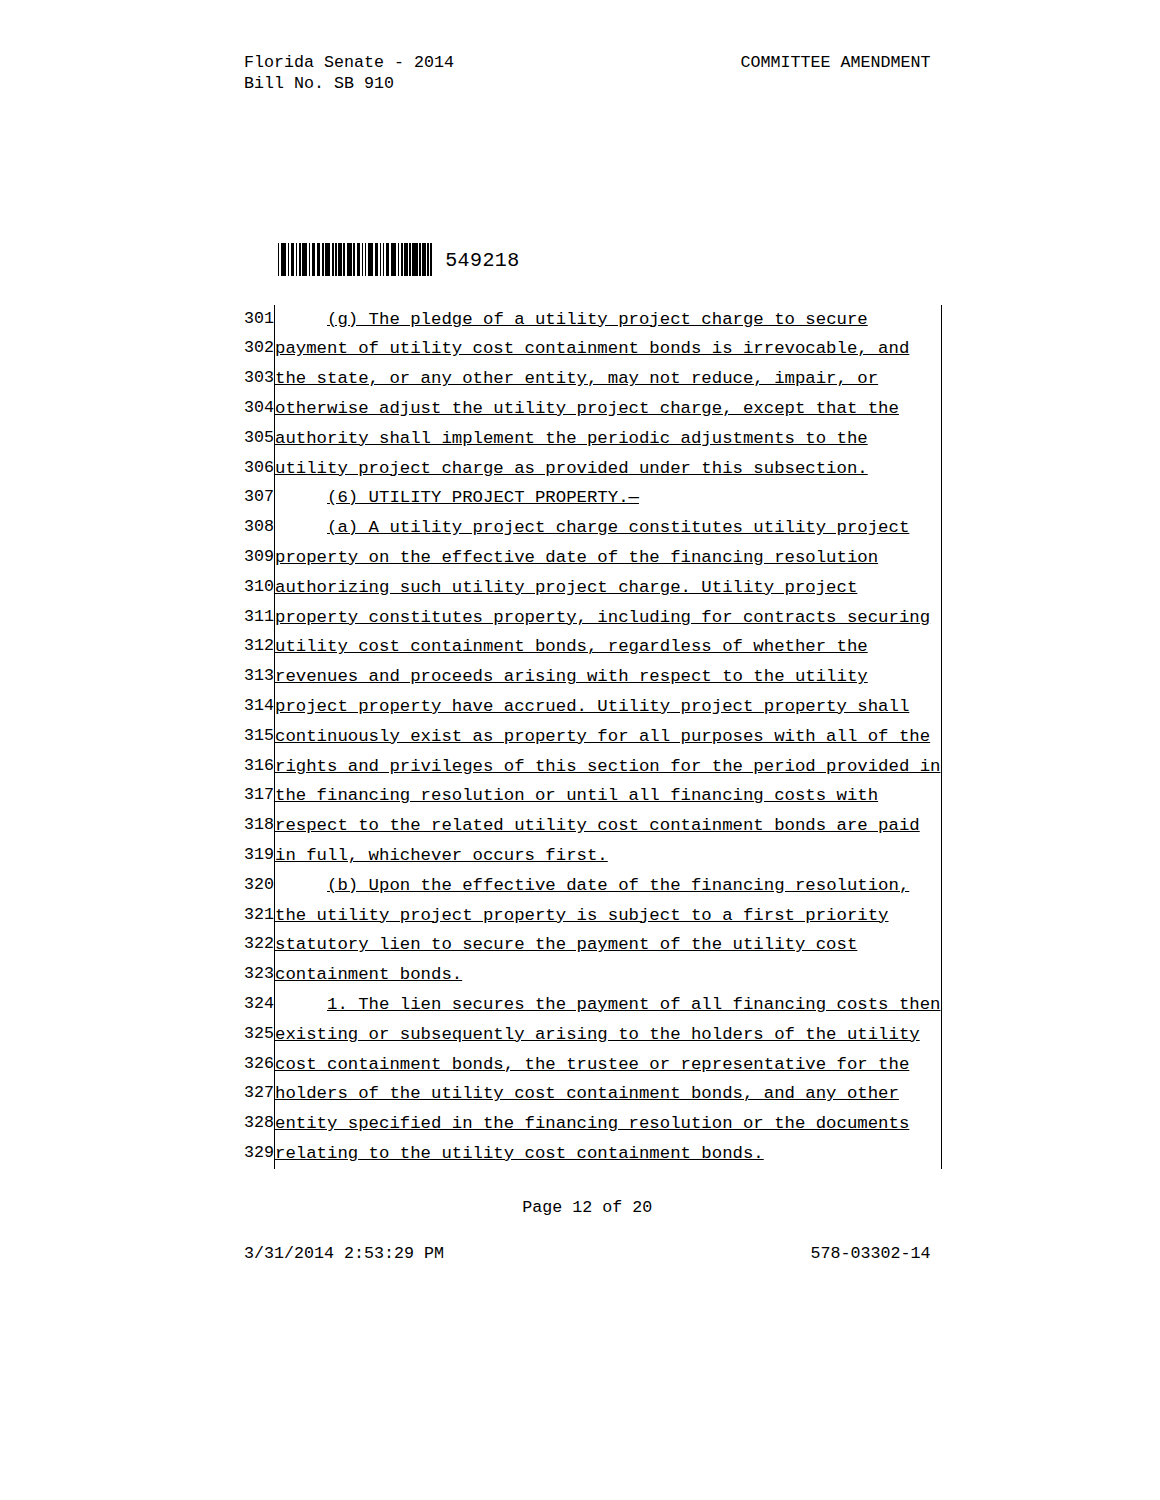Florida Senate - 2014 Bill No. SB 910
COMMITTEE AMENDMENT
549218
| 301 | (g) The pledge of a utility project charge to secure |
| 302 | payment of utility cost containment bonds is irrevocable, and |
| 303 | the state, or any other entity, may not reduce, impair, or |
| 304 | otherwise adjust the utility project charge, except that the |
| 305 | authority shall implement the periodic adjustments to the |
| 306 | utility project charge as provided under this subsection. |
| 307 | (6) UTILITY PROJECT PROPERTY.— |
| 308 | (a) A utility project charge constitutes utility project |
| 309 | property on the effective date of the financing resolution |
| 310 | authorizing such utility project charge. Utility project |
| 311 | property constitutes property, including for contracts securing |
| 312 | utility cost containment bonds, regardless of whether the |
| 313 | revenues and proceeds arising with respect to the utility |
| 314 | project property have accrued. Utility project property shall |
| 315 | continuously exist as property for all purposes with all of the |
| 316 | rights and privileges of this section for the period provided in |
| 317 | the financing resolution or until all financing costs with |
| 318 | respect to the related utility cost containment bonds are paid |
| 319 | in full, whichever occurs first. |
| 320 | (b) Upon the effective date of the financing resolution, |
| 321 | the utility project property is subject to a first priority |
| 322 | statutory lien to secure the payment of the utility cost |
| 323 | containment bonds. |
| 324 | 1. The lien secures the payment of all financing costs then |
| 325 | existing or subsequently arising to the holders of the utility |
| 326 | cost containment bonds, the trustee or representative for the |
| 327 | holders of the utility cost containment bonds, and any other |
| 328 | entity specified in the financing resolution or the documents |
| 329 | relating to the utility cost containment bonds. |
Page 12 of 20
3/31/2014 2:53:29 PM
578-03302-14